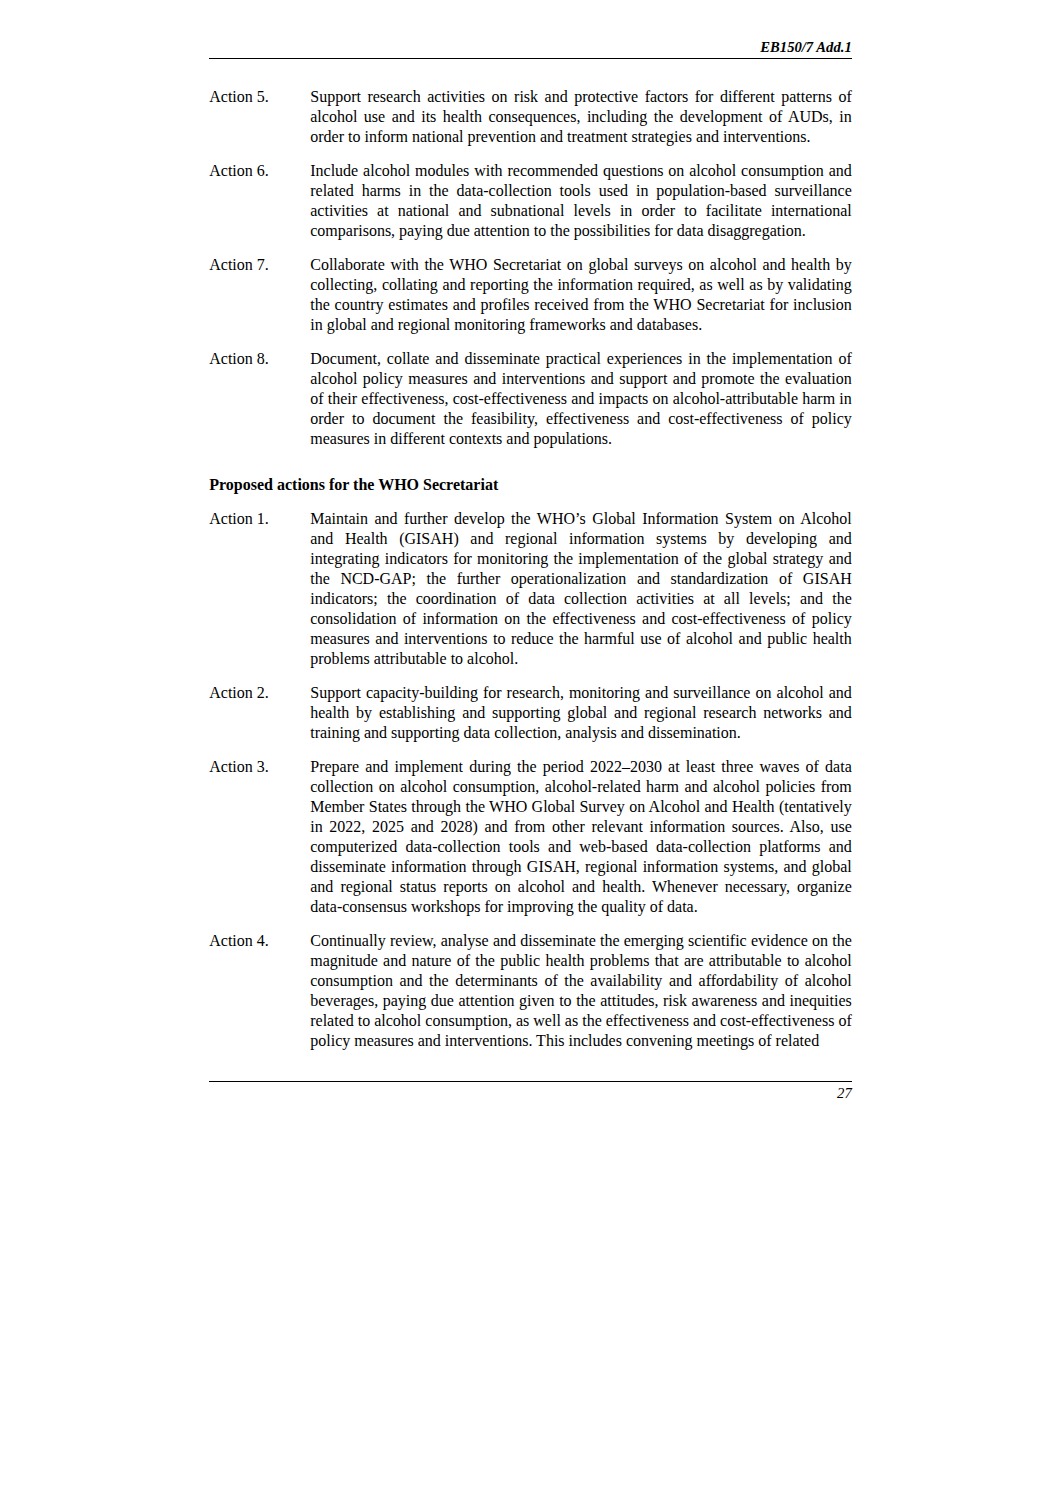EB150/7 Add.1
Action 5.
Support research activities on risk and protective factors for different patterns of alcohol use and its health consequences, including the development of AUDs, in order to inform national prevention and treatment strategies and interventions.
Action 6.
Include alcohol modules with recommended questions on alcohol consumption and related harms in the data-collection tools used in population-based surveillance activities at national and subnational levels in order to facilitate international comparisons, paying due attention to the possibilities for data disaggregation.
Action 7.
Collaborate with the WHO Secretariat on global surveys on alcohol and health by collecting, collating and reporting the information required, as well as by validating the country estimates and profiles received from the WHO Secretariat for inclusion in global and regional monitoring frameworks and databases.
Action 8.
Document, collate and disseminate practical experiences in the implementation of alcohol policy measures and interventions and support and promote the evaluation of their effectiveness, cost-effectiveness and impacts on alcohol-attributable harm in order to document the feasibility, effectiveness and cost-effectiveness of policy measures in different contexts and populations.
Proposed actions for the WHO Secretariat
Action 1.
Maintain and further develop the WHO’s Global Information System on Alcohol and Health (GISAH) and regional information systems by developing and integrating indicators for monitoring the implementation of the global strategy and the NCD-GAP; the further operationalization and standardization of GISAH indicators; the coordination of data collection activities at all levels; and the consolidation of information on the effectiveness and cost-effectiveness of policy measures and interventions to reduce the harmful use of alcohol and public health problems attributable to alcohol.
Action 2.
Support capacity-building for research, monitoring and surveillance on alcohol and health by establishing and supporting global and regional research networks and training and supporting data collection, analysis and dissemination.
Action 3.
Prepare and implement during the period 2022–2030 at least three waves of data collection on alcohol consumption, alcohol-related harm and alcohol policies from Member States through the WHO Global Survey on Alcohol and Health (tentatively in 2022, 2025 and 2028) and from other relevant information sources. Also, use computerized data-collection tools and web-based data-collection platforms and disseminate information through GISAH, regional information systems, and global and regional status reports on alcohol and health. Whenever necessary, organize data-consensus workshops for improving the quality of data.
Action 4.
Continually review, analyse and disseminate the emerging scientific evidence on the magnitude and nature of the public health problems that are attributable to alcohol consumption and the determinants of the availability and affordability of alcohol beverages, paying due attention given to the attitudes, risk awareness and inequities related to alcohol consumption, as well as the effectiveness and cost-effectiveness of policy measures and interventions. This includes convening meetings of related
27